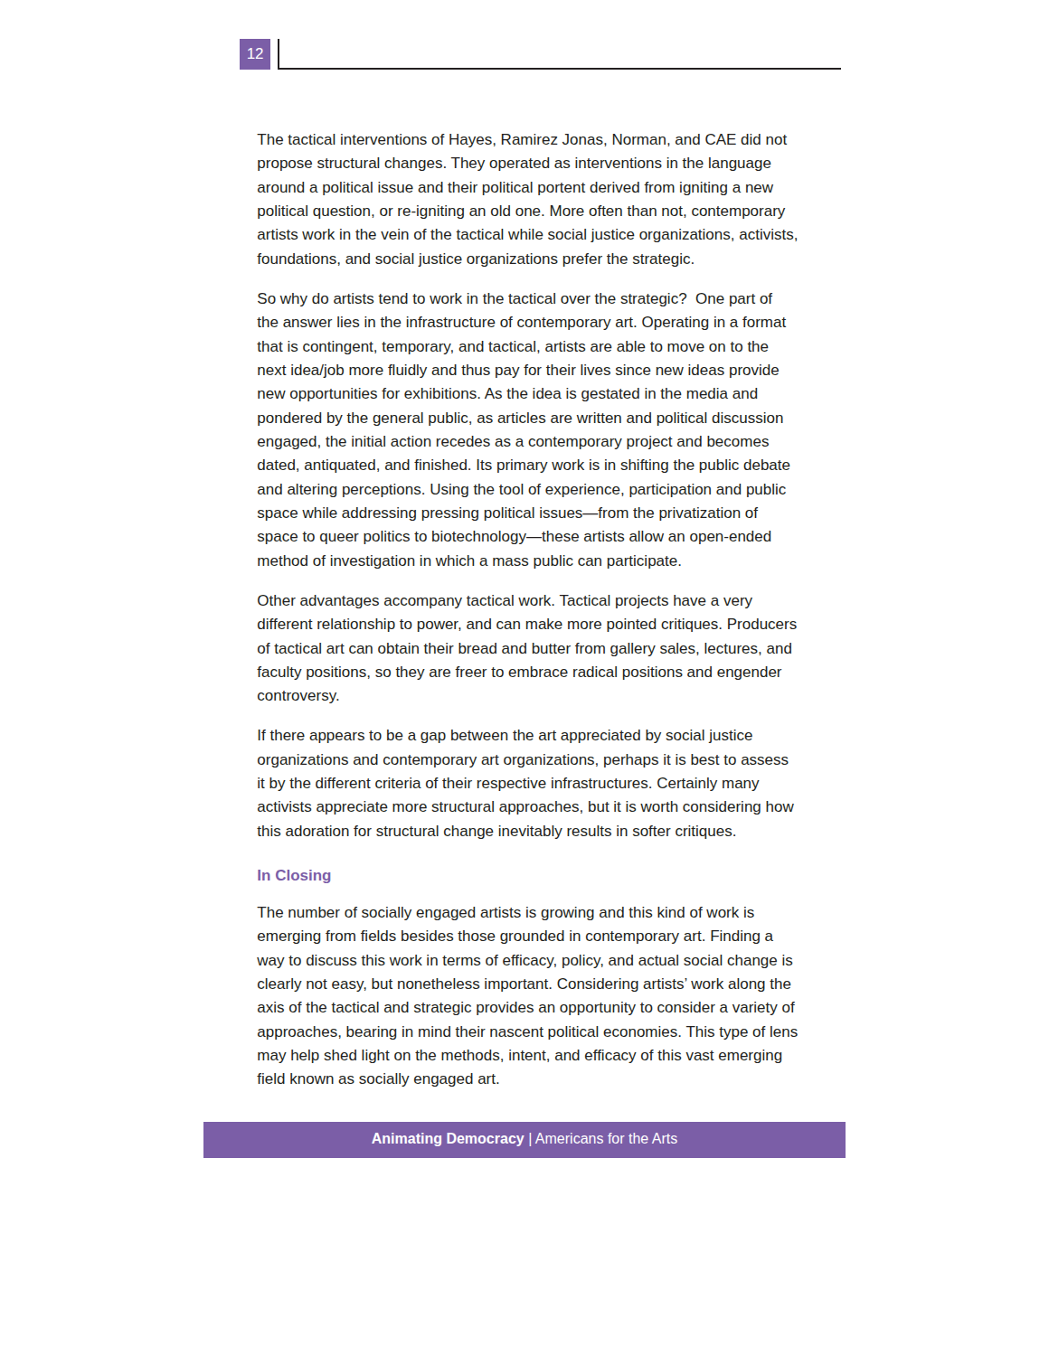12
The tactical interventions of Hayes, Ramirez Jonas, Norman, and CAE did not propose structural changes. They operated as interventions in the language around a political issue and their political portent derived from igniting a new political question, or re-igniting an old one. More often than not, contemporary artists work in the vein of the tactical while social justice organizations, activists, foundations, and social justice organizations prefer the strategic.
So why do artists tend to work in the tactical over the strategic? One part of the answer lies in the infrastructure of contemporary art. Operating in a format that is contingent, temporary, and tactical, artists are able to move on to the next idea/job more fluidly and thus pay for their lives since new ideas provide new opportunities for exhibitions. As the idea is gestated in the media and pondered by the general public, as articles are written and political discussion engaged, the initial action recedes as a contemporary project and becomes dated, antiquated, and finished. Its primary work is in shifting the public debate and altering perceptions. Using the tool of experience, participation and public space while addressing pressing political issues—from the privatization of space to queer politics to biotechnology—these artists allow an open-ended method of investigation in which a mass public can participate.
Other advantages accompany tactical work. Tactical projects have a very different relationship to power, and can make more pointed critiques. Producers of tactical art can obtain their bread and butter from gallery sales, lectures, and faculty positions, so they are freer to embrace radical positions and engender controversy.
If there appears to be a gap between the art appreciated by social justice organizations and contemporary art organizations, perhaps it is best to assess it by the different criteria of their respective infrastructures. Certainly many activists appreciate more structural approaches, but it is worth considering how this adoration for structural change inevitably results in softer critiques.
In Closing
The number of socially engaged artists is growing and this kind of work is emerging from fields besides those grounded in contemporary art. Finding a way to discuss this work in terms of efficacy, policy, and actual social change is clearly not easy, but nonetheless important. Considering artists’ work along the axis of the tactical and strategic provides an opportunity to consider a variety of approaches, bearing in mind their nascent political economies. This type of lens may help shed light on the methods, intent, and efficacy of this vast emerging field known as socially engaged art.
Animating Democracy | Americans for the Arts